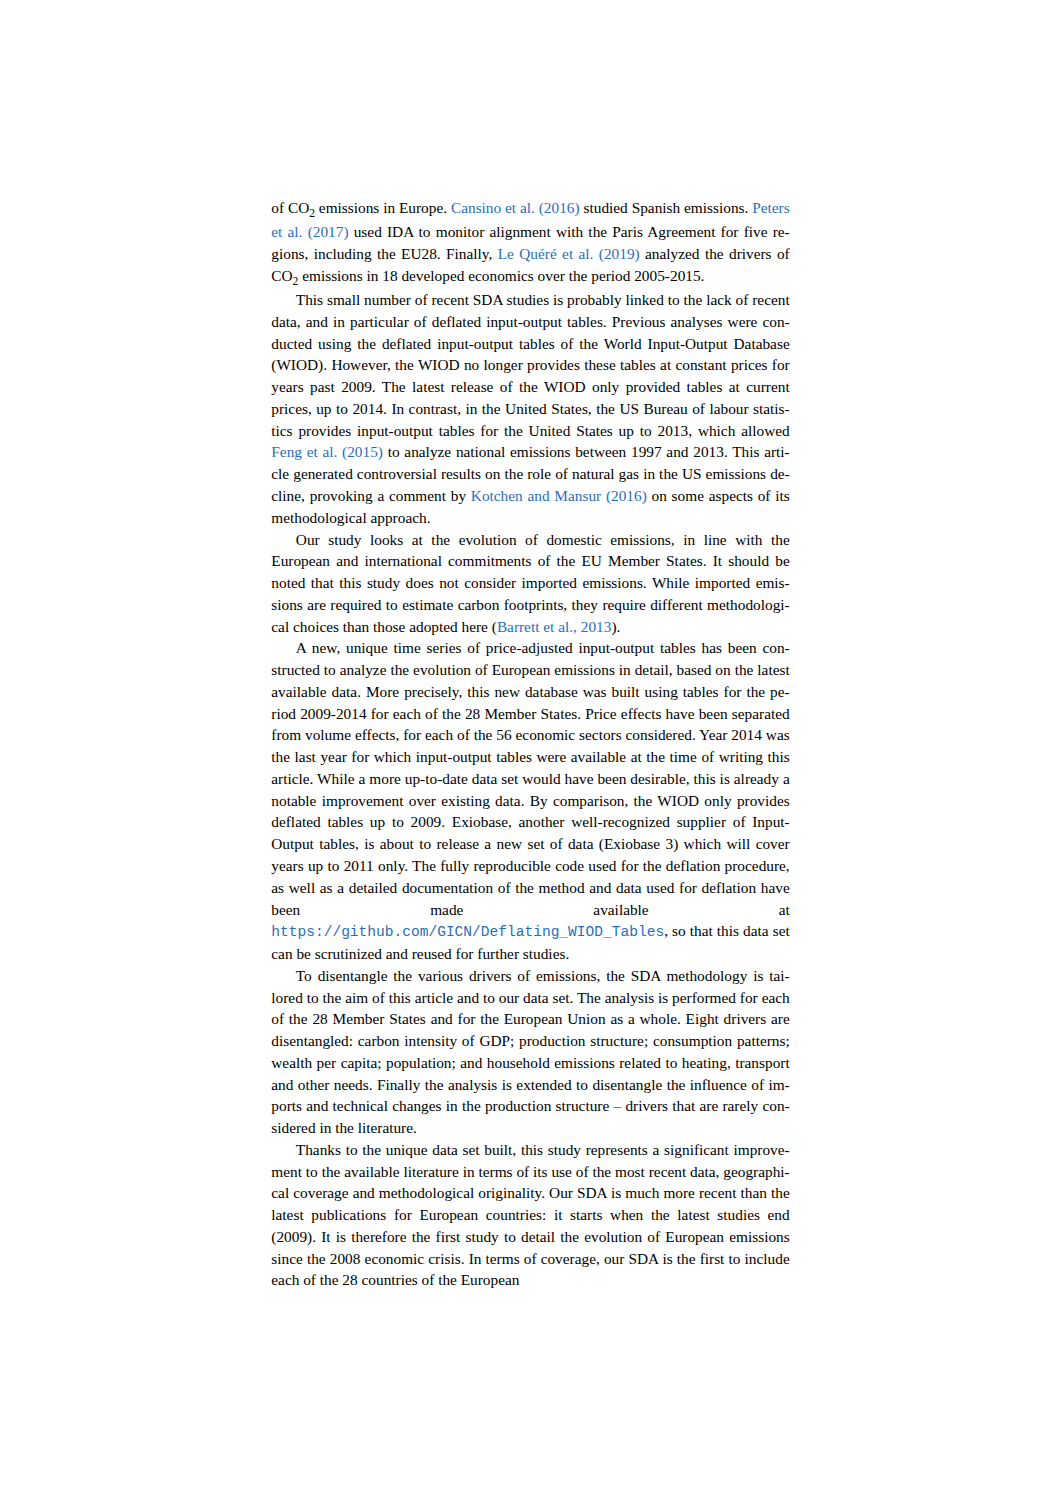of CO2 emissions in Europe. Cansino et al. (2016) studied Spanish emissions. Peters et al. (2017) used IDA to monitor alignment with the Paris Agreement for five regions, including the EU28. Finally, Le Quéré et al. (2019) analyzed the drivers of CO2 emissions in 18 developed economics over the period 2005-2015.
This small number of recent SDA studies is probably linked to the lack of recent data, and in particular of deflated input-output tables. Previous analyses were conducted using the deflated input-output tables of the World Input-Output Database (WIOD). However, the WIOD no longer provides these tables at constant prices for years past 2009. The latest release of the WIOD only provided tables at current prices, up to 2014. In contrast, in the United States, the US Bureau of labour statistics provides input-output tables for the United States up to 2013, which allowed Feng et al. (2015) to analyze national emissions between 1997 and 2013. This article generated controversial results on the role of natural gas in the US emissions decline, provoking a comment by Kotchen and Mansur (2016) on some aspects of its methodological approach.
Our study looks at the evolution of domestic emissions, in line with the European and international commitments of the EU Member States. It should be noted that this study does not consider imported emissions. While imported emissions are required to estimate carbon footprints, they require different methodological choices than those adopted here (Barrett et al., 2013).
A new, unique time series of price-adjusted input-output tables has been constructed to analyze the evolution of European emissions in detail, based on the latest available data. More precisely, this new database was built using tables for the period 2009-2014 for each of the 28 Member States. Price effects have been separated from volume effects, for each of the 56 economic sectors considered. Year 2014 was the last year for which input-output tables were available at the time of writing this article. While a more up-to-date data set would have been desirable, this is already a notable improvement over existing data. By comparison, the WIOD only provides deflated tables up to 2009. Exiobase, another well-recognized supplier of Input-Output tables, is about to release a new set of data (Exiobase 3) which will cover years up to 2011 only. The fully reproducible code used for the deflation procedure, as well as a detailed documentation of the method and data used for deflation have been made available at https://github.com/GICN/Deflating_WIOD_Tables, so that this data set can be scrutinized and reused for further studies.
To disentangle the various drivers of emissions, the SDA methodology is tailored to the aim of this article and to our data set. The analysis is performed for each of the 28 Member States and for the European Union as a whole. Eight drivers are disentangled: carbon intensity of GDP; production structure; consumption patterns; wealth per capita; population; and household emissions related to heating, transport and other needs. Finally the analysis is extended to disentangle the influence of imports and technical changes in the production structure – drivers that are rarely considered in the literature.
Thanks to the unique data set built, this study represents a significant improvement to the available literature in terms of its use of the most recent data, geographical coverage and methodological originality. Our SDA is much more recent than the latest publications for European countries: it starts when the latest studies end (2009). It is therefore the first study to detail the evolution of European emissions since the 2008 economic crisis. In terms of coverage, our SDA is the first to include each of the 28 countries of the European